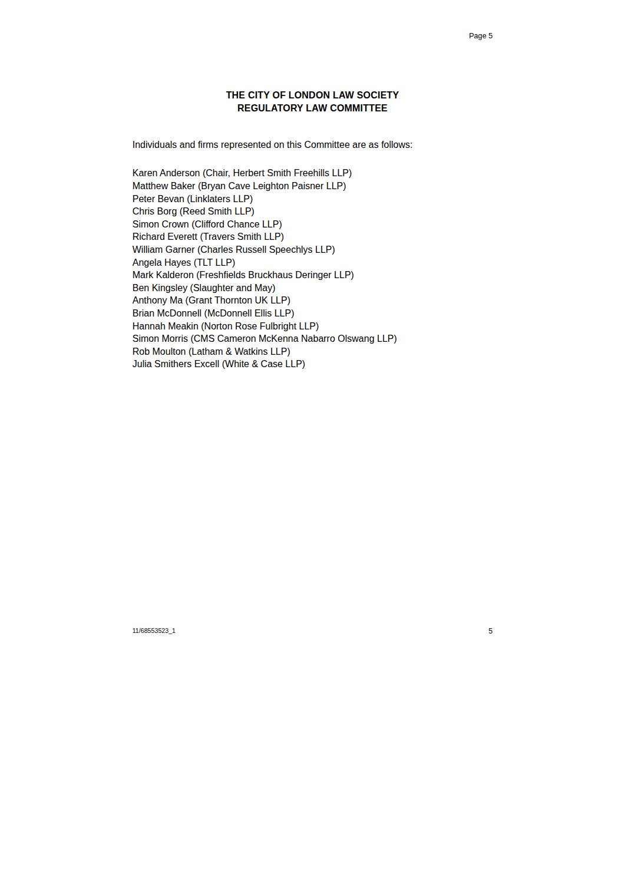Page 5
THE CITY OF LONDON LAW SOCIETYREGULATORY LAW COMMITTEE
Individuals and firms represented on this Committee are as follows:
Karen Anderson (Chair, Herbert Smith Freehills LLP)
Matthew Baker (Bryan Cave Leighton Paisner LLP)
Peter Bevan (Linklaters LLP)
Chris Borg (Reed Smith LLP)
Simon Crown (Clifford Chance LLP)
Richard Everett (Travers Smith LLP)
William Garner (Charles Russell Speechlys LLP)
Angela Hayes (TLT LLP)
Mark Kalderon (Freshfields Bruckhaus Deringer LLP)
Ben Kingsley (Slaughter and May)
Anthony Ma (Grant Thornton UK LLP)
Brian McDonnell (McDonnell Ellis LLP)
Hannah Meakin (Norton Rose Fulbright LLP)
Simon Morris (CMS Cameron McKenna Nabarro Olswang LLP)
Rob Moulton (Latham & Watkins LLP)
Julia Smithers Excell (White & Case LLP)
11/68553523_1 5